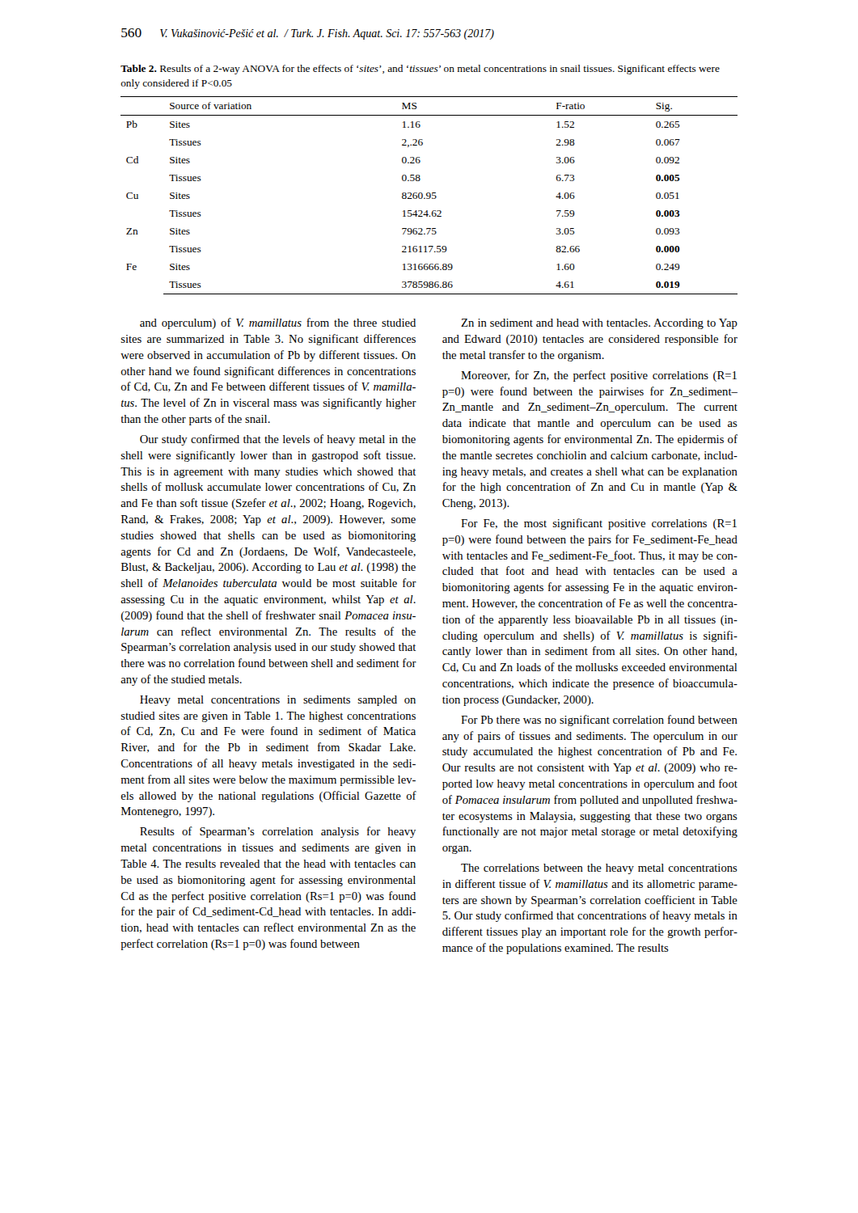560 V. Vukašinović-Pešić et al. / Turk. J. Fish. Aquat. Sci. 17: 557-563 (2017)
Table 2. Results of a 2-way ANOVA for the effects of ‘sites’, and ‘tissues’ on metal concentrations in snail tissues. Significant effects were only considered if P<0.05
| | Source of variation | MS | F-ratio | Sig. |
| --- | --- | --- | --- | --- |
| Pb | Sites | 1.16 | 1.52 | 0.265 |
| Tissues | 2,.26 | 2.98 | 0.067 |
| Cd | Sites | 0.26 | 3.06 | 0.092 |
| Tissues | 0.58 | 6.73 | 0.005 |
| Cu | Sites | 8260.95 | 4.06 | 0.051 |
| Tissues | 15424.62 | 7.59 | 0.003 |
| Zn | Sites | 7962.75 | 3.05 | 0.093 |
| Tissues | 216117.59 | 82.66 | 0.000 |
| Fe | Sites | 1316666.89 | 1.60 | 0.249 |
| Tissues | 3785986.86 | 4.61 | 0.019 |
and operculum) of V. mamillatus from the three studied sites are summarized in Table 3. No significant differences were observed in accumulation of Pb by different tissues. On other hand we found significant differences in concentrations of Cd, Cu, Zn and Fe between different tissues of V. mamillatus. The level of Zn in visceral mass was significantly higher than the other parts of the snail.
Our study confirmed that the levels of heavy metal in the shell were significantly lower than in gastropod soft tissue. This is in agreement with many studies which showed that shells of mollusk accumulate lower concentrations of Cu, Zn and Fe than soft tissue (Szefer et al., 2002; Hoang, Rogevich, Rand, & Frakes, 2008; Yap et al., 2009). However, some studies showed that shells can be used as biomonitoring agents for Cd and Zn (Jordaens, De Wolf, Vandecasteele, Blust, & Backeljau, 2006). According to Lau et al. (1998) the shell of Melanoides tuberculata would be most suitable for assessing Cu in the aquatic environment, whilst Yap et al. (2009) found that the shell of freshwater snail Pomacea insularum can reflect environmental Zn. The results of the Spearman’s correlation analysis used in our study showed that there was no correlation found between shell and sediment for any of the studied metals.
Heavy metal concentrations in sediments sampled on studied sites are given in Table 1. The highest concentrations of Cd, Zn, Cu and Fe were found in sediment of Matica River, and for the Pb in sediment from Skadar Lake. Concentrations of all heavy metals investigated in the sediment from all sites were below the maximum permissible levels allowed by the national regulations (Official Gazette of Montenegro, 1997).
Results of Spearman’s correlation analysis for heavy metal concentrations in tissues and sediments are given in Table 4. The results revealed that the head with tentacles can be used as biomonitoring agent for assessing environmental Cd as the perfect positive correlation (Rs=1 p=0) was found for the pair of Cd_sediment-Cd_head with tentacles. In addition, head with tentacles can reflect environmental Zn as the perfect correlation (Rs=1 p=0) was found between
Zn in sediment and head with tentacles. According to Yap and Edward (2010) tentacles are considered responsible for the metal transfer to the organism.
Moreover, for Zn, the perfect positive correlations (R=1 p=0) were found between the pairwises for Zn_sediment–Zn_mantle and Zn_sediment–Zn_operculum. The current data indicate that mantle and operculum can be used as biomonitoring agents for environmental Zn. The epidermis of the mantle secretes conchiolin and calcium carbonate, including heavy metals, and creates a shell what can be explanation for the high concentration of Zn and Cu in mantle (Yap & Cheng, 2013).
For Fe, the most significant positive correlations (R=1 p=0) were found between the pairs for Fe_sediment-Fe_head with tentacles and Fe_sediment-Fe_foot. Thus, it may be concluded that foot and head with tentacles can be used a biomonitoring agents for assessing Fe in the aquatic environment. However, the concentration of Fe as well the concentration of the apparently less bioavailable Pb in all tissues (including operculum and shells) of V. mamillatus is significantly lower than in sediment from all sites. On other hand, Cd, Cu and Zn loads of the mollusks exceeded environmental concentrations, which indicate the presence of bioaccumulation process (Gundacker, 2000).
For Pb there was no significant correlation found between any of pairs of tissues and sediments. The operculum in our study accumulated the highest concentration of Pb and Fe. Our results are not consistent with Yap et al. (2009) who reported low heavy metal concentrations in operculum and foot of Pomacea insularum from polluted and unpolluted freshwater ecosystems in Malaysia, suggesting that these two organs functionally are not major metal storage or metal detoxifying organ.
The correlations between the heavy metal concentrations in different tissue of V. mamillatus and its allometric parameters are shown by Spearman’s correlation coefficient in Table 5. Our study confirmed that concentrations of heavy metals in different tissues play an important role for the growth performance of the populations examined. The results